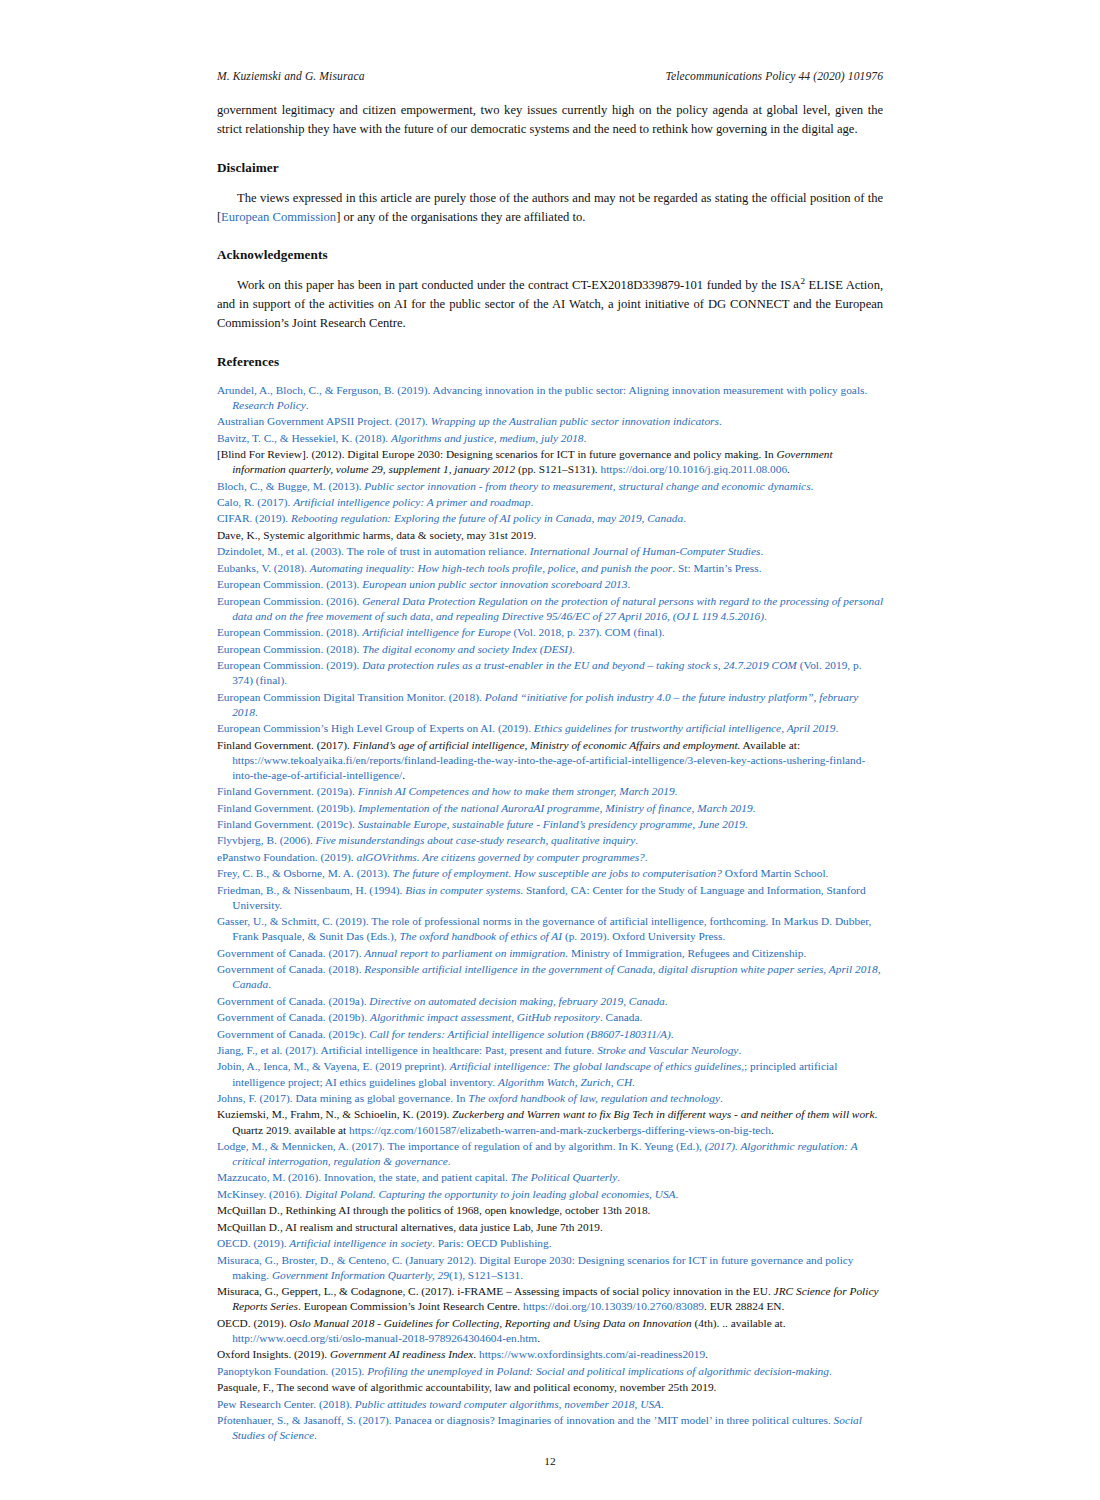M. Kuziemski and G. Misuraca
Telecommunications Policy 44 (2020) 101976
government legitimacy and citizen empowerment, two key issues currently high on the policy agenda at global level, given the strict relationship they have with the future of our democratic systems and the need to rethink how governing in the digital age.
Disclaimer
The views expressed in this article are purely those of the authors and may not be regarded as stating the official position of the [European Commission] or any of the organisations they are affiliated to.
Acknowledgements
Work on this paper has been in part conducted under the contract CT-EX2018D339879-101 funded by the ISA2 ELISE Action, and in support of the activities on AI for the public sector of the AI Watch, a joint initiative of DG CONNECT and the European Commission’s Joint Research Centre.
References
Arundel, A., Bloch, C., & Ferguson, B. (2019). Advancing innovation in the public sector: Aligning innovation measurement with policy goals. Research Policy.
Australian Government APSII Project. (2017). Wrapping up the Australian public sector innovation indicators.
Bavitz, T. C., & Hessekiel, K. (2018). Algorithms and justice, medium, july 2018.
[Blind For Review]. (2012). Digital Europe 2030: Designing scenarios for ICT in future governance and policy making. In Government information quarterly, volume 29, supplement 1, january 2012 (pp. S121–S131). https://doi.org/10.1016/j.giq.2011.08.006.
Bloch, C., & Bugge, M. (2013). Public sector innovation - from theory to measurement, structural change and economic dynamics.
Calo, R. (2017). Artificial intelligence policy: A primer and roadmap.
CIFAR. (2019). Rebooting regulation: Exploring the future of AI policy in Canada, may 2019, Canada.
Dave, K., Systemic algorithmic harms, data & society, may 31st 2019.
Dzindolet, M., et al. (2003). The role of trust in automation reliance. International Journal of Human-Computer Studies.
Eubanks, V. (2018). Automating inequality: How high-tech tools profile, police, and punish the poor. St: Martin’s Press.
European Commission. (2013). European union public sector innovation scoreboard 2013.
European Commission. (2016). General Data Protection Regulation on the protection of natural persons with regard to the processing of personal data and on the free movement of such data, and repealing Directive 95/46/EC of 27 April 2016, (OJ L 119 4.5.2016).
European Commission. (2018). Artificial intelligence for Europe (Vol. 2018, p. 237). COM (final).
European Commission. (2018). The digital economy and society Index (DESI).
European Commission. (2019). Data protection rules as a trust-enabler in the EU and beyond – taking stock s, 24.7.2019 COM (Vol. 2019, p. 374) (final).
European Commission Digital Transition Monitor. (2018). Poland “initiative for polish industry 4.0 – the future industry platform”, february 2018.
European Commission’s High Level Group of Experts on AI. (2019). Ethics guidelines for trustworthy artificial intelligence, April 2019.
Finland Government. (2017). Finland’s age of artificial intelligence, Ministry of economic Affairs and employment. Available at: https://www.tekoalyaika.fi/en/reports/finland-leading-the-way-into-the-age-of-artificial-intelligence/3-eleven-key-actions-ushering-finland-into-the-age-of-artificial-intelligence/.
Finland Government. (2019a). Finnish AI Competences and how to make them stronger, March 2019.
Finland Government. (2019b). Implementation of the national AuroraAI programme, Ministry of finance, March 2019.
Finland Government. (2019c). Sustainable Europe, sustainable future - Finland’s presidency programme, June 2019.
Flyvbjerg, B. (2006). Five misunderstandings about case-study research, qualitative inquiry.
ePanstwo Foundation. (2019). alGOVrithms. Are citizens governed by computer programmes?.
Frey, C. B., & Osborne, M. A. (2013). The future of employment. How susceptible are jobs to computerisation? Oxford Martin School.
Friedman, B., & Nissenbaum, H. (1994). Bias in computer systems. Stanford, CA: Center for the Study of Language and Information, Stanford University.
Gasser, U., & Schmitt, C. (2019). The role of professional norms in the governance of artificial intelligence, forthcoming. In Markus D. Dubber, Frank Pasquale, & Sunit Das (Eds.), The oxford handbook of ethics of AI (p. 2019). Oxford University Press.
Government of Canada. (2017). Annual report to parliament on immigration. Ministry of Immigration, Refugees and Citizenship.
Government of Canada. (2018). Responsible artificial intelligence in the government of Canada, digital disruption white paper series, April 2018, Canada.
Government of Canada. (2019a). Directive on automated decision making, february 2019, Canada.
Government of Canada. (2019b). Algorithmic impact assessment, GitHub repository. Canada.
Government of Canada. (2019c). Call for tenders: Artificial intelligence solution (B8607-180311/A).
Jiang, F., et al. (2017). Artificial intelligence in healthcare: Past, present and future. Stroke and Vascular Neurology.
Jobin, A., Ienca, M., & Vayena, E. (2019 preprint). Artificial intelligence: The global landscape of ethics guidelines,; principled artificial intelligence project; AI ethics guidelines global inventory. Algorithm Watch, Zurich, CH.
Johns, F. (2017). Data mining as global governance. In The oxford handbook of law, regulation and technology.
Kuziemski, M., Frahm, N., & Schioelin, K. (2019). Zuckerberg and Warren want to fix Big Tech in different ways - and neither of them will work. Quartz 2019. available at https://qz.com/1601587/elizabeth-warren-and-mark-zuckerbergs-differing-views-on-big-tech.
Lodge, M., & Mennicken, A. (2017). The importance of regulation of and by algorithm. In K. Yeung (Ed.), (2017). Algorithmic regulation: A critical interrogation, regulation & governance.
Mazzucato, M. (2016). Innovation, the state, and patient capital. The Political Quarterly.
McKinsey. (2016). Digital Poland. Capturing the opportunity to join leading global economies, USA.
McQuillan D., Rethinking AI through the politics of 1968, open knowledge, october 13th 2018.
McQuillan D., AI realism and structural alternatives, data justice Lab, June 7th 2019.
OECD. (2019). Artificial intelligence in society. Paris: OECD Publishing.
Misuraca, G., Broster, D., & Centeno, C. (January 2012). Digital Europe 2030: Designing scenarios for ICT in future governance and policy making. Government Information Quarterly, 29(1), S121–S131.
Misuraca, G., Geppert, L., & Codagnone, C. (2017). i-FRAME – Assessing impacts of social policy innovation in the EU. JRC Science for Policy Reports Series. European Commission’s Joint Research Centre. https://doi.org/10.13039/10.2760/83089. EUR 28824 EN.
OECD. (2019). Oslo Manual 2018 - Guidelines for Collecting, Reporting and Using Data on Innovation (4th). .. available at. http://www.oecd.org/sti/oslo-manual-2018-9789264304604-en.htm.
Oxford Insights. (2019). Government AI readiness Index. https://www.oxfordinsights.com/ai-readiness2019.
Panoptykon Foundation. (2015). Profiling the unemployed in Poland: Social and political implications of algorithmic decision-making.
Pasquale, F., The second wave of algorithmic accountability, law and political economy, november 25th 2019.
Pew Research Center. (2018). Public attitudes toward computer algorithms, november 2018, USA.
Pfotenhauer, S., & Jasanoff, S. (2017). Panacea or diagnosis? Imaginaries of innovation and the ’MIT model’ in three political cultures. Social Studies of Science.
12